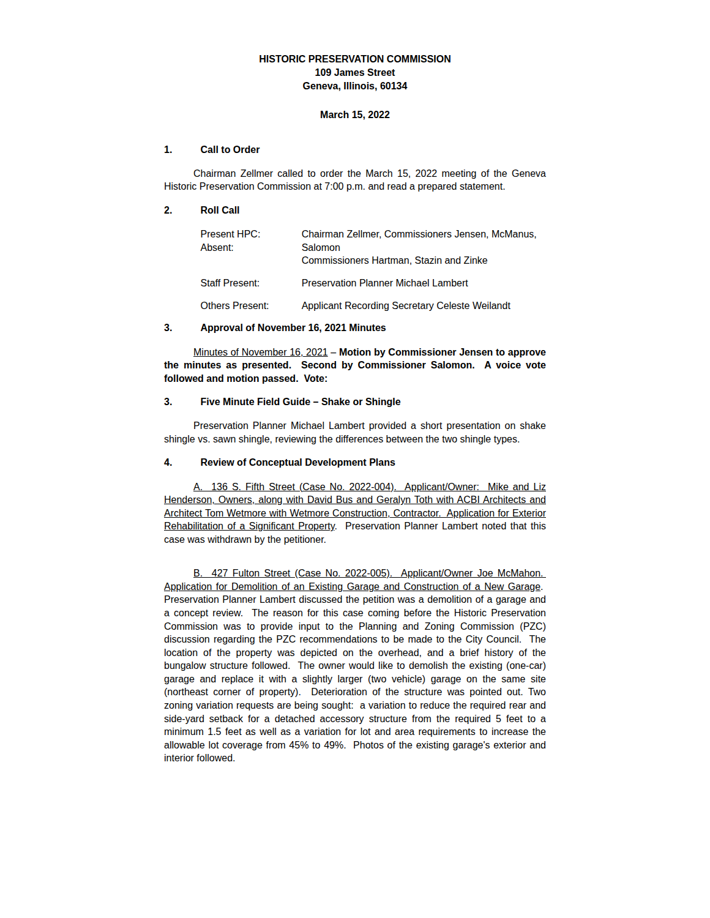HISTORIC PRESERVATION COMMISSION
109 James Street
Geneva, Illinois, 60134
March 15, 2022
1. Call to Order
Chairman Zellmer called to order the March 15, 2022 meeting of the Geneva Historic Preservation Commission at 7:00 p.m. and read a prepared statement.
2. Roll Call
Present HPC:
Absent:
Chairman Zellmer, Commissioners Jensen, McManus, Salomon
Commissioners Hartman, Stazin and Zinke
Staff Present:
Preservation Planner Michael Lambert
Others Present:
Applicant Recording Secretary Celeste Weilandt
3. Approval of November 16, 2021 Minutes
Minutes of November 16, 2021 – Motion by Commissioner Jensen to approve the minutes as presented. Second by Commissioner Salomon. A voice vote followed and motion passed. Vote:
3. Five Minute Field Guide – Shake or Shingle
Preservation Planner Michael Lambert provided a short presentation on shake shingle vs. sawn shingle, reviewing the differences between the two shingle types.
4. Review of Conceptual Development Plans
A. 136 S. Fifth Street (Case No. 2022-004). Applicant/Owner: Mike and Liz Henderson, Owners, along with David Bus and Geralyn Toth with ACBI Architects and Architect Tom Wetmore with Wetmore Construction, Contractor. Application for Exterior Rehabilitation of a Significant Property. Preservation Planner Lambert noted that this case was withdrawn by the petitioner.
B. 427 Fulton Street (Case No. 2022-005). Applicant/Owner Joe McMahon. Application for Demolition of an Existing Garage and Construction of a New Garage. Preservation Planner Lambert discussed the petition was a demolition of a garage and a concept review. The reason for this case coming before the Historic Preservation Commission was to provide input to the Planning and Zoning Commission (PZC) discussion regarding the PZC recommendations to be made to the City Council. The location of the property was depicted on the overhead, and a brief history of the bungalow structure followed. The owner would like to demolish the existing (one-car) garage and replace it with a slightly larger (two vehicle) garage on the same site (northeast corner of property). Deterioration of the structure was pointed out. Two zoning variation requests are being sought: a variation to reduce the required rear and side-yard setback for a detached accessory structure from the required 5 feet to a minimum 1.5 feet as well as a variation for lot and area requirements to increase the allowable lot coverage from 45% to 49%. Photos of the existing garage's exterior and interior followed.